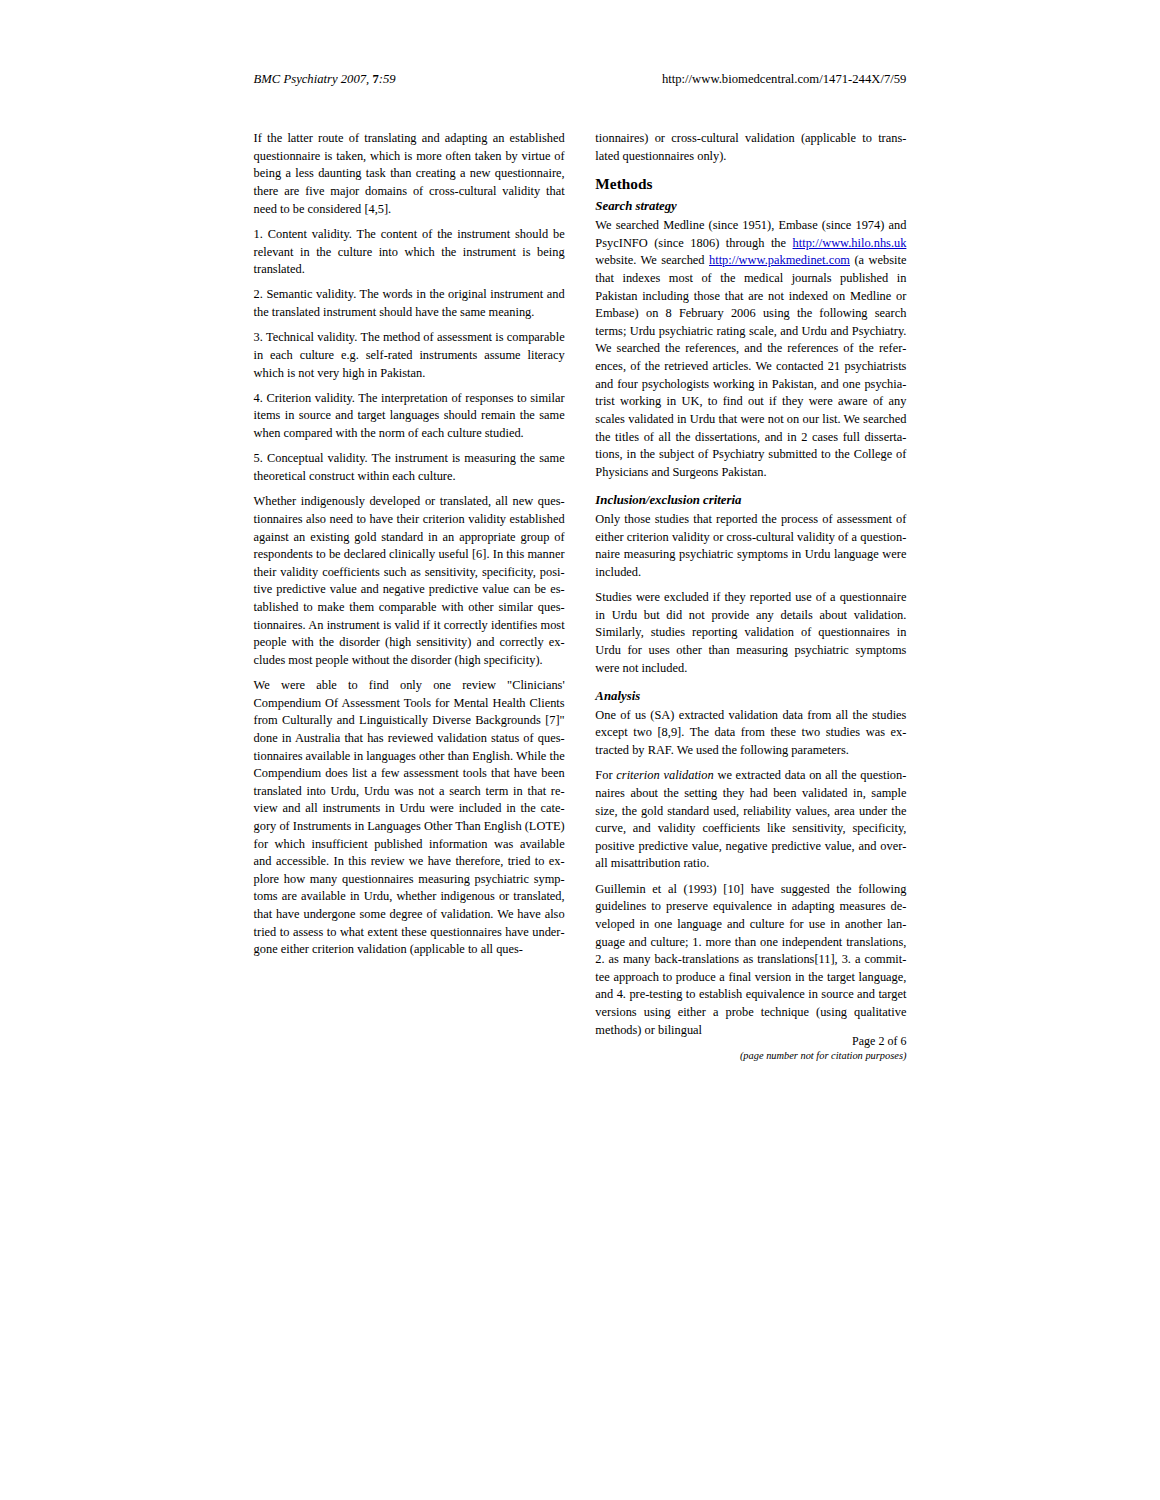BMC Psychiatry 2007, 7:59
http://www.biomedcentral.com/1471-244X/7/59
If the latter route of translating and adapting an established questionnaire is taken, which is more often taken by virtue of being a less daunting task than creating a new questionnaire, there are five major domains of cross-cultural validity that need to be considered [4,5].
1. Content validity. The content of the instrument should be relevant in the culture into which the instrument is being translated.
2. Semantic validity. The words in the original instrument and the translated instrument should have the same meaning.
3. Technical validity. The method of assessment is comparable in each culture e.g. self-rated instruments assume literacy which is not very high in Pakistan.
4. Criterion validity. The interpretation of responses to similar items in source and target languages should remain the same when compared with the norm of each culture studied.
5. Conceptual validity. The instrument is measuring the same theoretical construct within each culture.
Whether indigenously developed or translated, all new questionnaires also need to have their criterion validity established against an existing gold standard in an appropriate group of respondents to be declared clinically useful [6]. In this manner their validity coefficients such as sensitivity, specificity, positive predictive value and negative predictive value can be established to make them comparable with other similar questionnaires. An instrument is valid if it correctly identifies most people with the disorder (high sensitivity) and correctly excludes most people without the disorder (high specificity).
We were able to find only one review "Clinicians' Compendium Of Assessment Tools for Mental Health Clients from Culturally and Linguistically Diverse Backgrounds [7]" done in Australia that has reviewed validation status of questionnaires available in languages other than English. While the Compendium does list a few assessment tools that have been translated into Urdu, Urdu was not a search term in that review and all instruments in Urdu were included in the category of Instruments in Languages Other Than English (LOTE) for which insufficient published information was available and accessible. In this review we have therefore, tried to explore how many questionnaires measuring psychiatric symptoms are available in Urdu, whether indigenous or translated, that have undergone some degree of validation. We have also tried to assess to what extent these questionnaires have undergone either criterion validation (applicable to all ques-
tionnaires) or cross-cultural validation (applicable to translated questionnaires only).
Methods
Search strategy
We searched Medline (since 1951), Embase (since 1974) and PsycINFO (since 1806) through the http://www.hilo.nhs.uk website. We searched http://www.pakmedinet.com (a website that indexes most of the medical journals published in Pakistan including those that are not indexed on Medline or Embase) on 8 February 2006 using the following search terms; Urdu psychiatric rating scale, and Urdu and Psychiatry. We searched the references, and the references of the references, of the retrieved articles. We contacted 21 psychiatrists and four psychologists working in Pakistan, and one psychiatrist working in UK, to find out if they were aware of any scales validated in Urdu that were not on our list. We searched the titles of all the dissertations, and in 2 cases full dissertations, in the subject of Psychiatry submitted to the College of Physicians and Surgeons Pakistan.
Inclusion/exclusion criteria
Only those studies that reported the process of assessment of either criterion validity or cross-cultural validity of a questionnaire measuring psychiatric symptoms in Urdu language were included.
Studies were excluded if they reported use of a questionnaire in Urdu but did not provide any details about validation. Similarly, studies reporting validation of questionnaires in Urdu for uses other than measuring psychiatric symptoms were not included.
Analysis
One of us (SA) extracted validation data from all the studies except two [8,9]. The data from these two studies was extracted by RAF. We used the following parameters.
For criterion validation we extracted data on all the questionnaires about the setting they had been validated in, sample size, the gold standard used, reliability values, area under the curve, and validity coefficients like sensitivity, specificity, positive predictive value, negative predictive value, and overall misattribution ratio.
Guillemin et al (1993) [10] have suggested the following guidelines to preserve equivalence in adapting measures developed in one language and culture for use in another language and culture; 1. more than one independent translations, 2. as many back-translations as translations[11], 3. a committee approach to produce a final version in the target language, and 4. pre-testing to establish equivalence in source and target versions using either a probe technique (using qualitative methods) or bilingual
Page 2 of 6
(page number not for citation purposes)